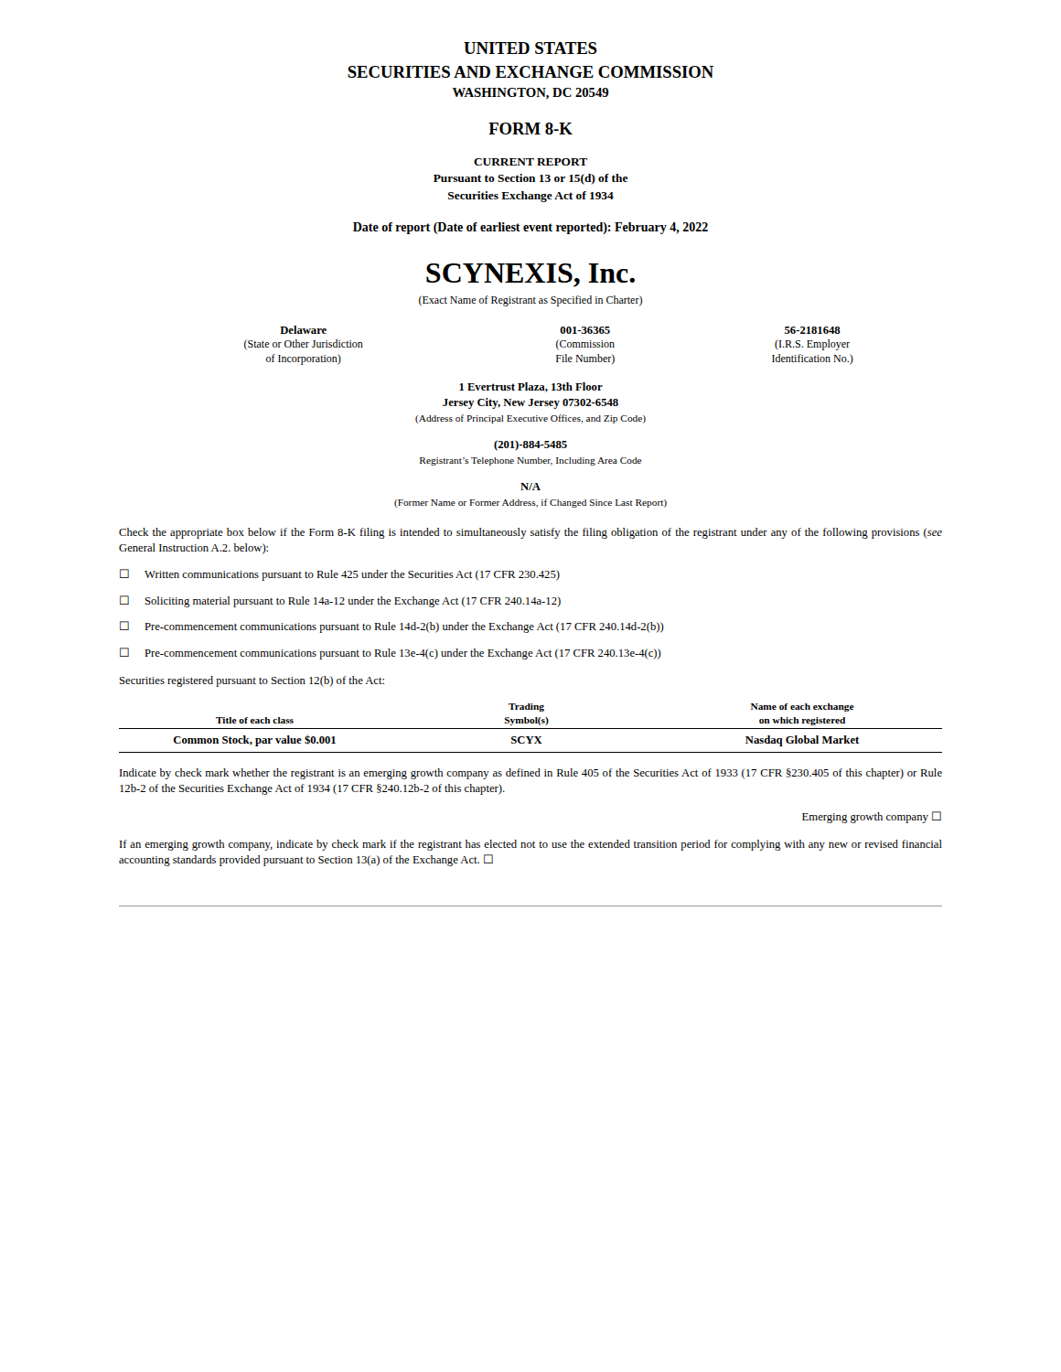UNITED STATES
SECURITIES AND EXCHANGE COMMISSION
WASHINGTON, DC 20549
FORM 8-K
CURRENT REPORT
Pursuant to Section 13 or 15(d) of the
Securities Exchange Act of 1934
Date of report (Date of earliest event reported): February 4, 2022
SCYNEXIS, Inc.
(Exact Name of Registrant as Specified in Charter)
| Delaware | 001-36365 | 56-2181648 |
| (State or Other Jurisdiction of Incorporation) | (Commission File Number) | (I.R.S. Employer Identification No.) |
1 Evertrust Plaza, 13th Floor
Jersey City, New Jersey 07302-6548
(Address of Principal Executive Offices, and Zip Code)
(201)-884-5485
Registrant’s Telephone Number, Including Area Code
N/A
(Former Name or Former Address, if Changed Since Last Report)
Check the appropriate box below if the Form 8-K filing is intended to simultaneously satisfy the filing obligation of the registrant under any of the following provisions (see General Instruction A.2. below):
☐
Written communications pursuant to Rule 425 under the Securities Act (17 CFR 230.425)
☐
Soliciting material pursuant to Rule 14a-12 under the Exchange Act (17 CFR 240.14a-12)
☐
Pre-commencement communications pursuant to Rule 14d-2(b) under the Exchange Act (17 CFR 240.14d-2(b))
☐
Pre-commencement communications pursuant to Rule 13e-4(c) under the Exchange Act (17 CFR 240.13e-4(c))
Securities registered pursuant to Section 12(b) of the Act:
| Title of each class | Trading Symbol(s) | Name of each exchange on which registered |
| --- | --- | --- |
| Common Stock, par value $0.001 | SCYX | Nasdaq Global Market |
Indicate by check mark whether the registrant is an emerging growth company as defined in Rule 405 of the Securities Act of 1933 (17 CFR §230.405 of this chapter) or Rule 12b-2 of the Securities Exchange Act of 1934 (17 CFR §240.12b-2 of this chapter).
Emerging growth company ☐
If an emerging growth company, indicate by check mark if the registrant has elected not to use the extended transition period for complying with any new or revised financial accounting standards provided pursuant to Section 13(a) of the Exchange Act. ☐